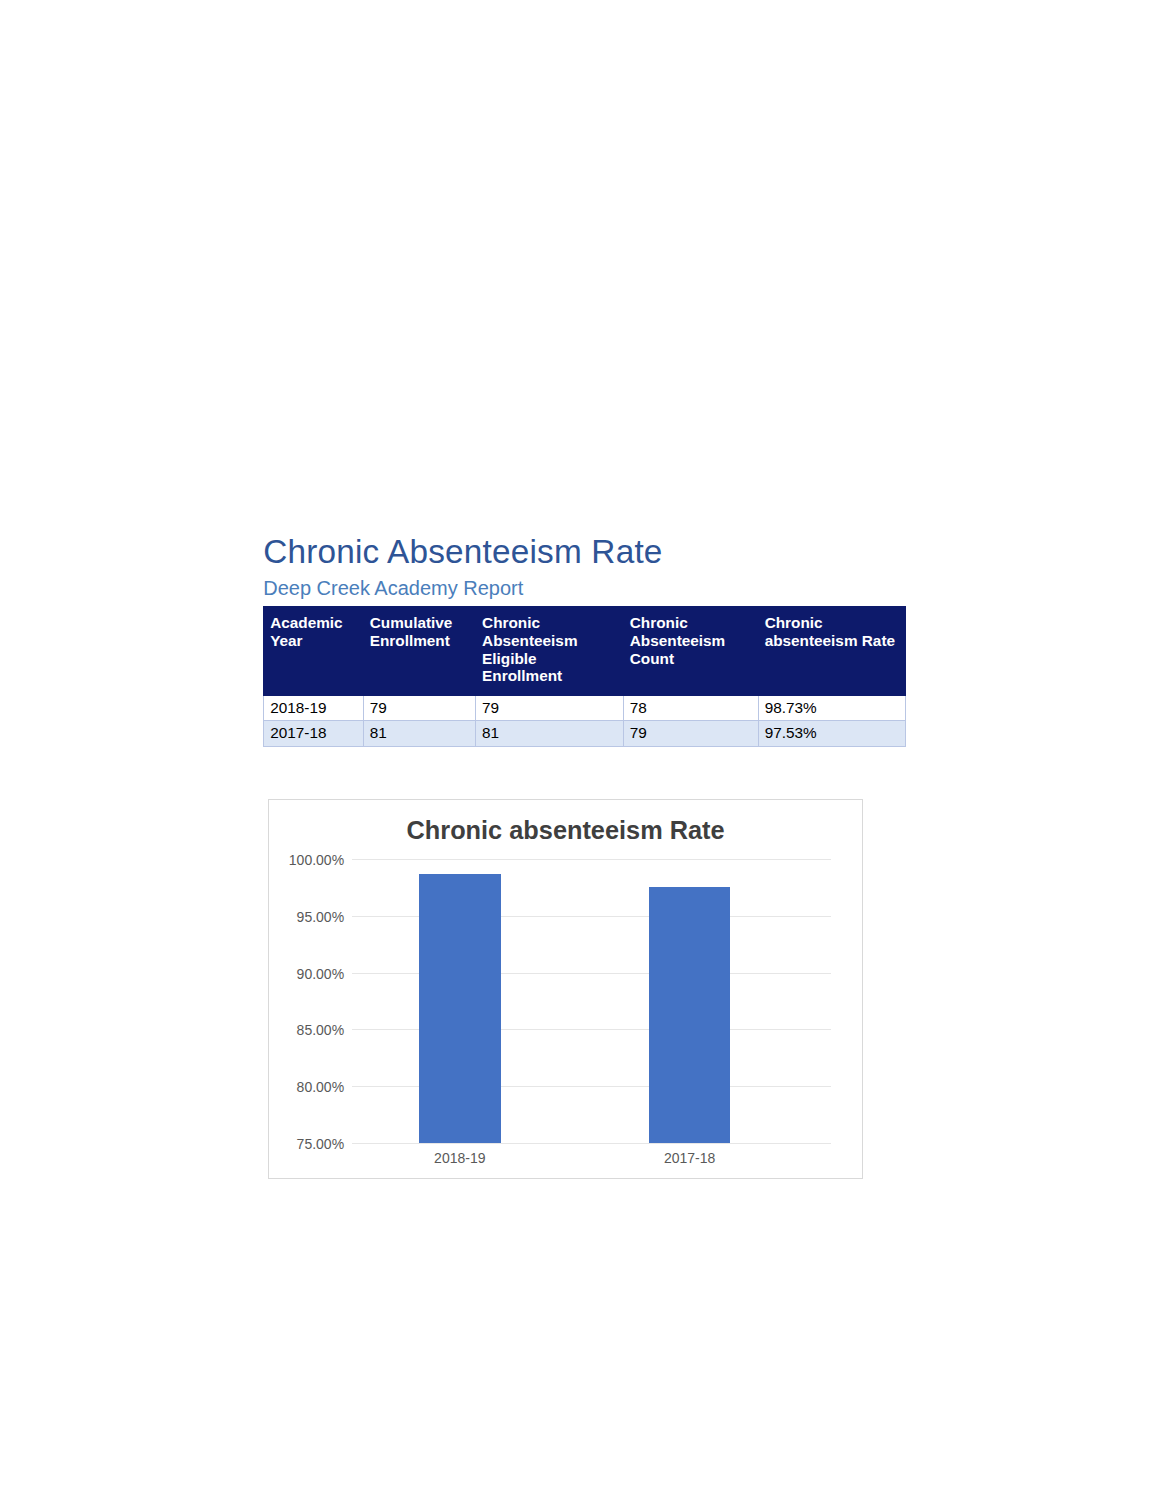Chronic Absenteeism Rate
Deep Creek Academy Report
| Academic Year | Cumulative Enrollment | Chronic Absenteeism Eligible Enrollment | Chronic Absenteeism Count | Chronic absenteeism Rate |
| --- | --- | --- | --- | --- |
| 2018-19 | 79 | 79 | 78 | 98.73% |
| 2017-18 | 81 | 81 | 79 | 97.53% |
Chronic absenteeism Rate
100.00%
95.00%
90.00%
85.00%
80.00%
75.00%
2018-19 2017-18